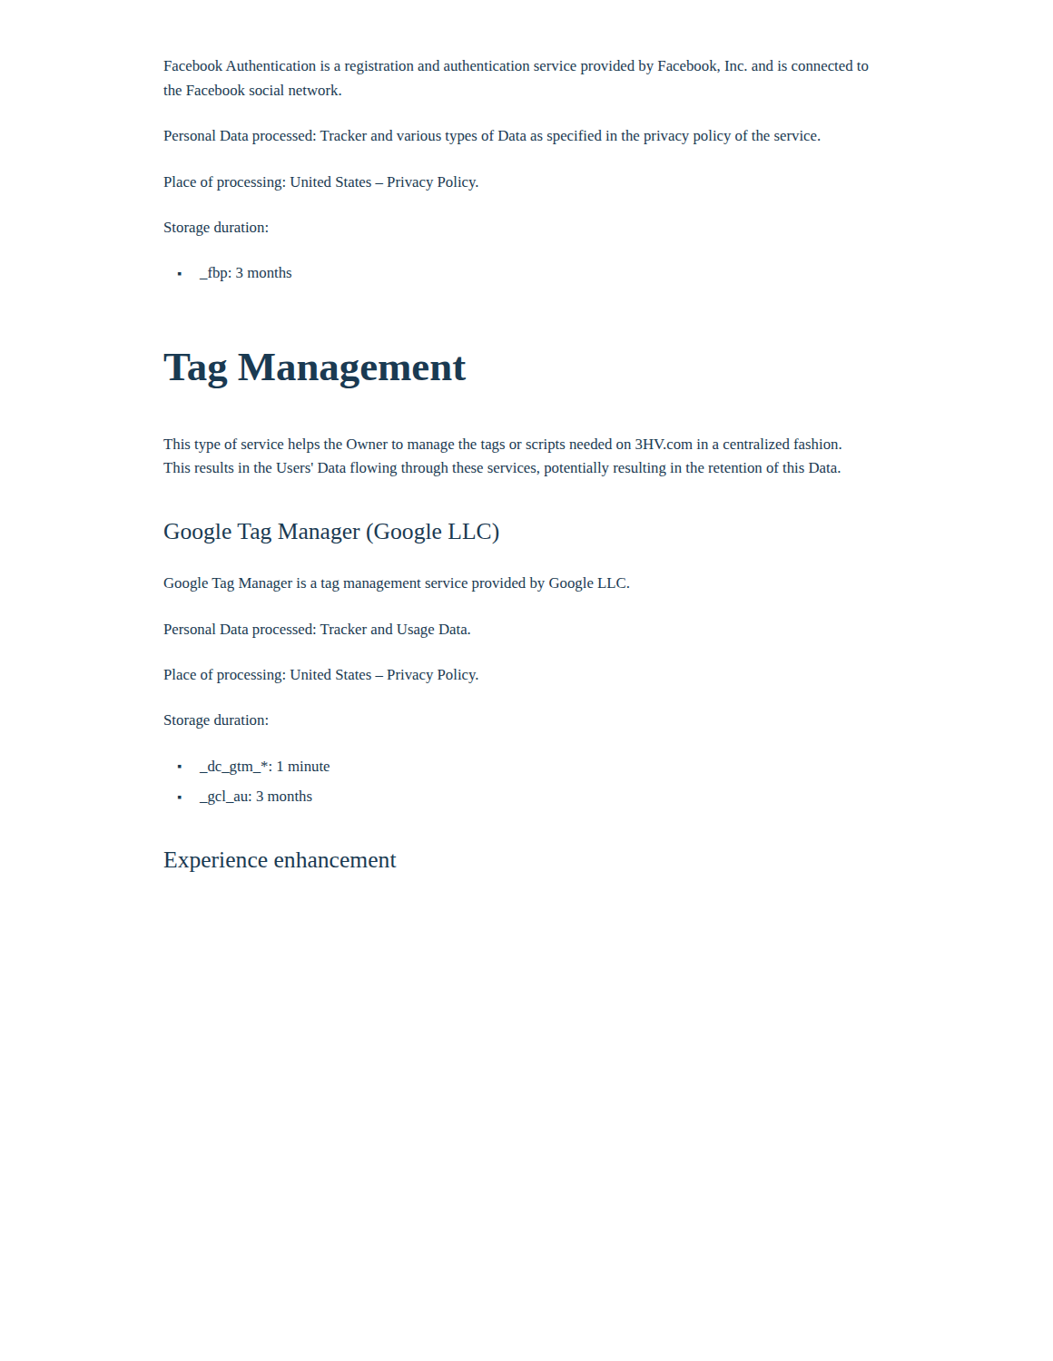Facebook Authentication is a registration and authentication service provided by Facebook, Inc. and is connected to the Facebook social network.
Personal Data processed: Tracker and various types of Data as specified in the privacy policy of the service.
Place of processing: United States – Privacy Policy.
Storage duration:
_fbp: 3 months
Tag Management
This type of service helps the Owner to manage the tags or scripts needed on 3HV.com in a centralized fashion.
This results in the Users' Data flowing through these services, potentially resulting in the retention of this Data.
Google Tag Manager (Google LLC)
Google Tag Manager is a tag management service provided by Google LLC.
Personal Data processed: Tracker and Usage Data.
Place of processing: United States – Privacy Policy.
Storage duration:
_dc_gtm_*: 1 minute
_gcl_au: 3 months
Experience enhancement